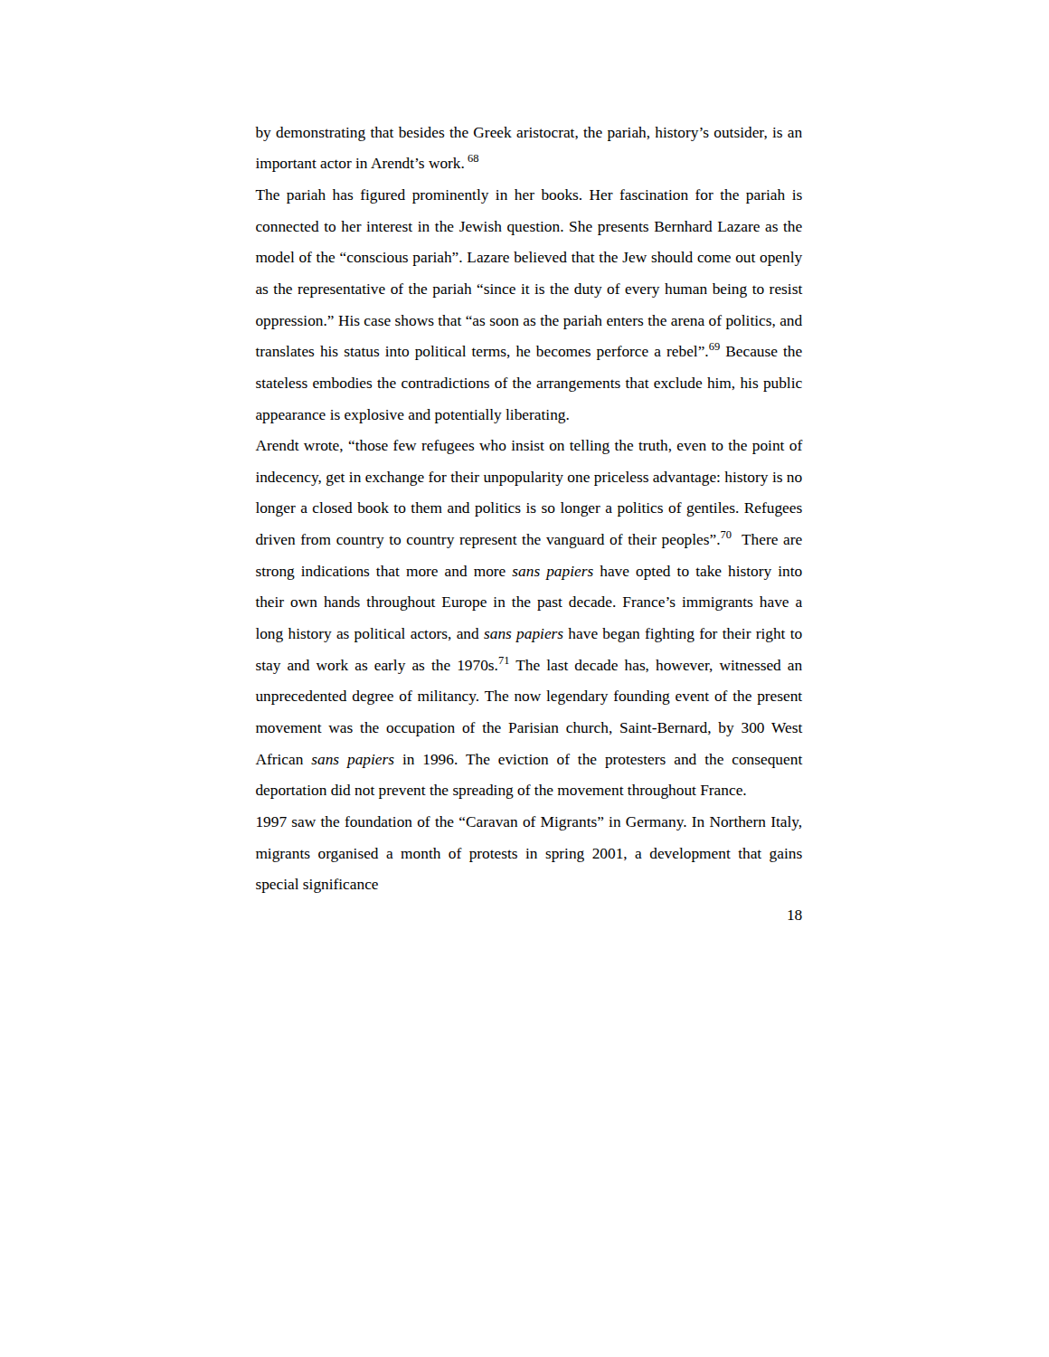by demonstrating that besides the Greek aristocrat, the pariah, history’s outsider, is an important actor in Arendt’s work.68
The pariah has figured prominently in her books. Her fascination for the pariah is connected to her interest in the Jewish question. She presents Bernhard Lazare as the model of the “conscious pariah”. Lazare believed that the Jew should come out openly as the representative of the pariah “since it is the duty of every human being to resist oppression.” His case shows that “as soon as the pariah enters the arena of politics, and translates his status into political terms, he becomes perforce a rebel”.69 Because the stateless embodies the contradictions of the arrangements that exclude him, his public appearance is explosive and potentially liberating.
Arendt wrote, “those few refugees who insist on telling the truth, even to the point of indecency, get in exchange for their unpopularity one priceless advantage: history is no longer a closed book to them and politics is so longer a politics of gentiles. Refugees driven from country to country represent the vanguard of their peoples”.70 There are strong indications that more and more sans papiers have opted to take history into their own hands throughout Europe in the past decade. France’s immigrants have a long history as political actors, and sans papiers have began fighting for their right to stay and work as early as the 1970s.71 The last decade has, however, witnessed an unprecedented degree of militancy. The now legendary founding event of the present movement was the occupation of the Parisian church, Saint-Bernard, by 300 West African sans papiers in 1996. The eviction of the protesters and the consequent deportation did not prevent the spreading of the movement throughout France.
1997 saw the foundation of the “Caravan of Migrants” in Germany. In Northern Italy, migrants organised a month of protests in spring 2001, a development that gains special significance
18